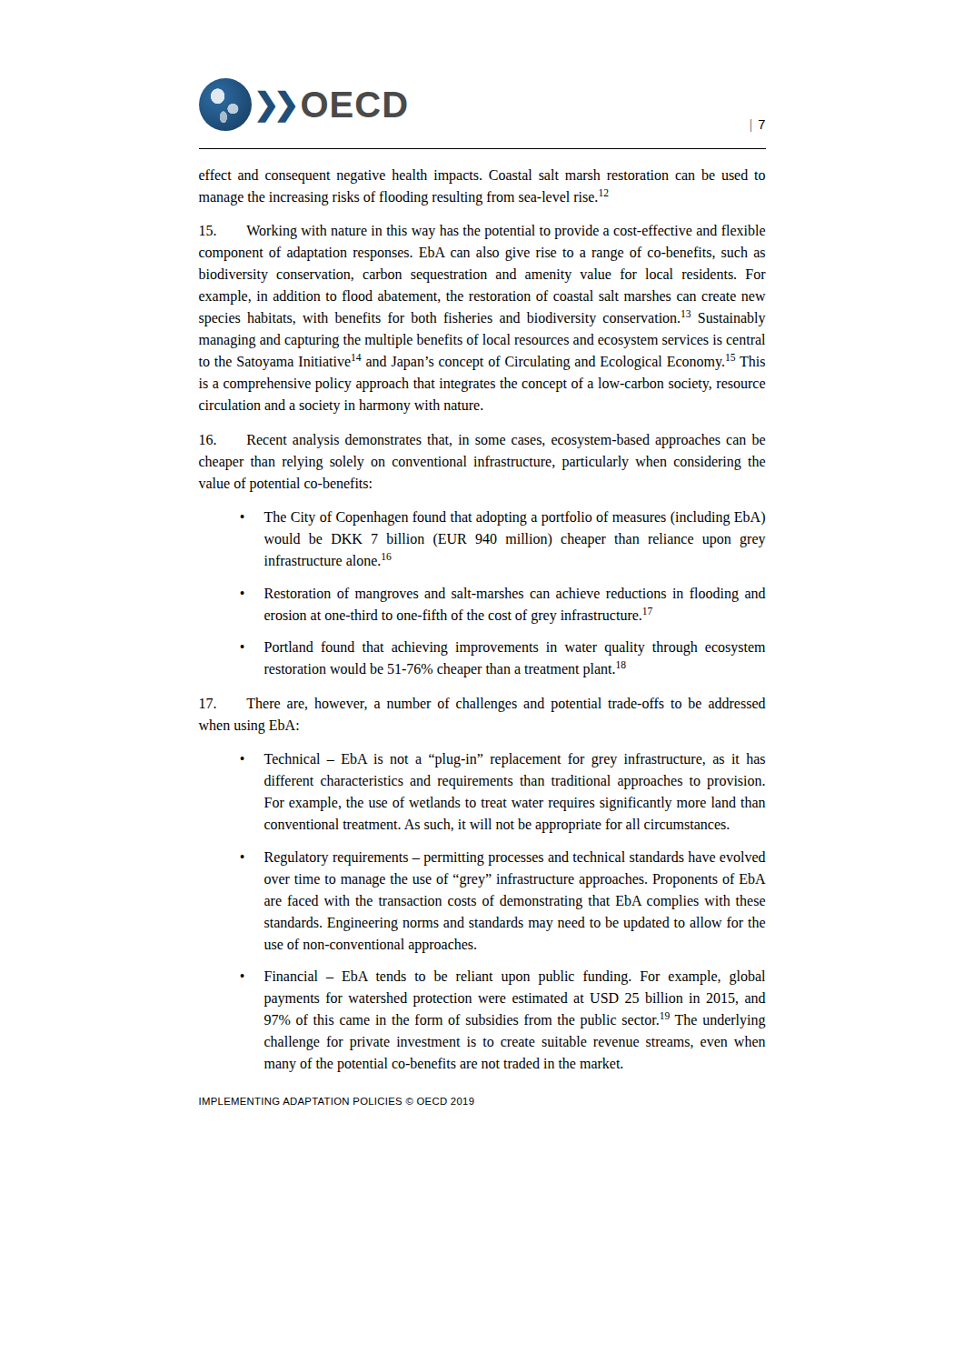❯❯
OECD
|7
effect and consequent negative health impacts. Coastal salt marsh restoration can be used to manage the increasing risks of flooding resulting from sea-level rise.12
15. Working with nature in this way has the potential to provide a cost-effective and flexible component of adaptation responses. EbA can also give rise to a range of co-benefits, such as biodiversity conservation, carbon sequestration and amenity value for local residents. For example, in addition to flood abatement, the restoration of coastal salt marshes can create new species habitats, with benefits for both fisheries and biodiversity conservation.13 Sustainably managing and capturing the multiple benefits of local resources and ecosystem services is central to the Satoyama Initiative14 and Japan’s concept of Circulating and Ecological Economy.15 This is a comprehensive policy approach that integrates the concept of a low-carbon society, resource circulation and a society in harmony with nature.
16. Recent analysis demonstrates that, in some cases, ecosystem-based approaches can be cheaper than relying solely on conventional infrastructure, particularly when considering the value of potential co-benefits:
The City of Copenhagen found that adopting a portfolio of measures (including EbA) would be DKK 7 billion (EUR 940 million) cheaper than reliance upon grey infrastructure alone.16
Restoration of mangroves and salt-marshes can achieve reductions in flooding and erosion at one-third to one-fifth of the cost of grey infrastructure.17
Portland found that achieving improvements in water quality through ecosystem restoration would be 51-76% cheaper than a treatment plant.18
17. There are, however, a number of challenges and potential trade-offs to be addressed when using EbA:
Technical – EbA is not a “plug-in” replacement for grey infrastructure, as it has different characteristics and requirements than traditional approaches to provision. For example, the use of wetlands to treat water requires significantly more land than conventional treatment. As such, it will not be appropriate for all circumstances.
Regulatory requirements – permitting processes and technical standards have evolved over time to manage the use of “grey” infrastructure approaches. Proponents of EbA are faced with the transaction costs of demonstrating that EbA complies with these standards. Engineering norms and standards may need to be updated to allow for the use of non-conventional approaches.
Financial – EbA tends to be reliant upon public funding. For example, global payments for watershed protection were estimated at USD 25 billion in 2015, and 97% of this came in the form of subsidies from the public sector.19 The underlying challenge for private investment is to create suitable revenue streams, even when many of the potential co-benefits are not traded in the market.
IMPLEMENTING ADAPTATION POLICIES © OECD 2019